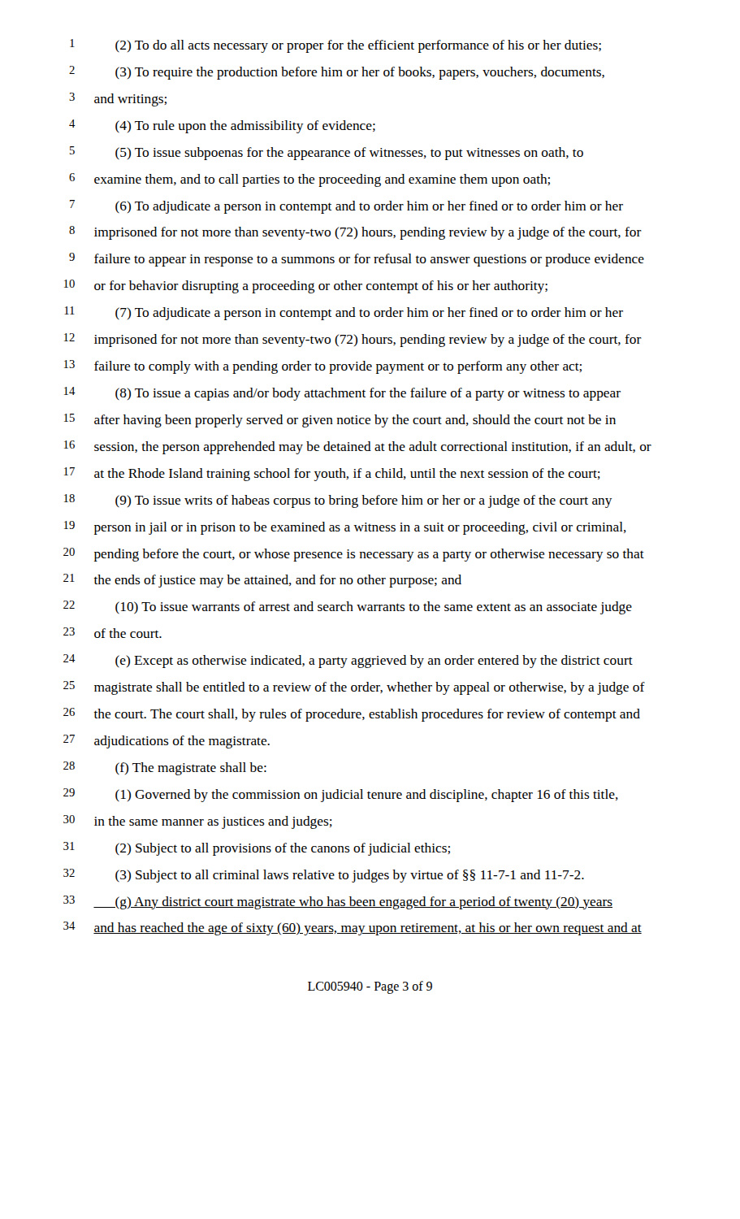(2) To do all acts necessary or proper for the efficient performance of his or her duties;
(3) To require the production before him or her of books, papers, vouchers, documents,
and writings;
(4) To rule upon the admissibility of evidence;
(5) To issue subpoenas for the appearance of witnesses, to put witnesses on oath, to
examine them, and to call parties to the proceeding and examine them upon oath;
(6) To adjudicate a person in contempt and to order him or her fined or to order him or her
imprisoned for not more than seventy-two (72) hours, pending review by a judge of the court, for
failure to appear in response to a summons or for refusal to answer questions or produce evidence
or for behavior disrupting a proceeding or other contempt of his or her authority;
(7) To adjudicate a person in contempt and to order him or her fined or to order him or her
imprisoned for not more than seventy-two (72) hours, pending review by a judge of the court, for
failure to comply with a pending order to provide payment or to perform any other act;
(8) To issue a capias and/or body attachment for the failure of a party or witness to appear
after having been properly served or given notice by the court and, should the court not be in
session, the person apprehended may be detained at the adult correctional institution, if an adult, or
at the Rhode Island training school for youth, if a child, until the next session of the court;
(9) To issue writs of habeas corpus to bring before him or her or a judge of the court any
person in jail or in prison to be examined as a witness in a suit or proceeding, civil or criminal,
pending before the court, or whose presence is necessary as a party or otherwise necessary so that
the ends of justice may be attained, and for no other purpose; and
(10) To issue warrants of arrest and search warrants to the same extent as an associate judge
of the court.
(e) Except as otherwise indicated, a party aggrieved by an order entered by the district court
magistrate shall be entitled to a review of the order, whether by appeal or otherwise, by a judge of
the court. The court shall, by rules of procedure, establish procedures for review of contempt and
adjudications of the magistrate.
(f) The magistrate shall be:
(1) Governed by the commission on judicial tenure and discipline, chapter 16 of this title,
in the same manner as justices and judges;
(2) Subject to all provisions of the canons of judicial ethics;
(3) Subject to all criminal laws relative to judges by virtue of §§ 11-7-1 and 11-7-2.
(g) Any district court magistrate who has been engaged for a period of twenty (20) years
and has reached the age of sixty (60) years, may upon retirement, at his or her own request and at
LC005940 - Page 3 of 9